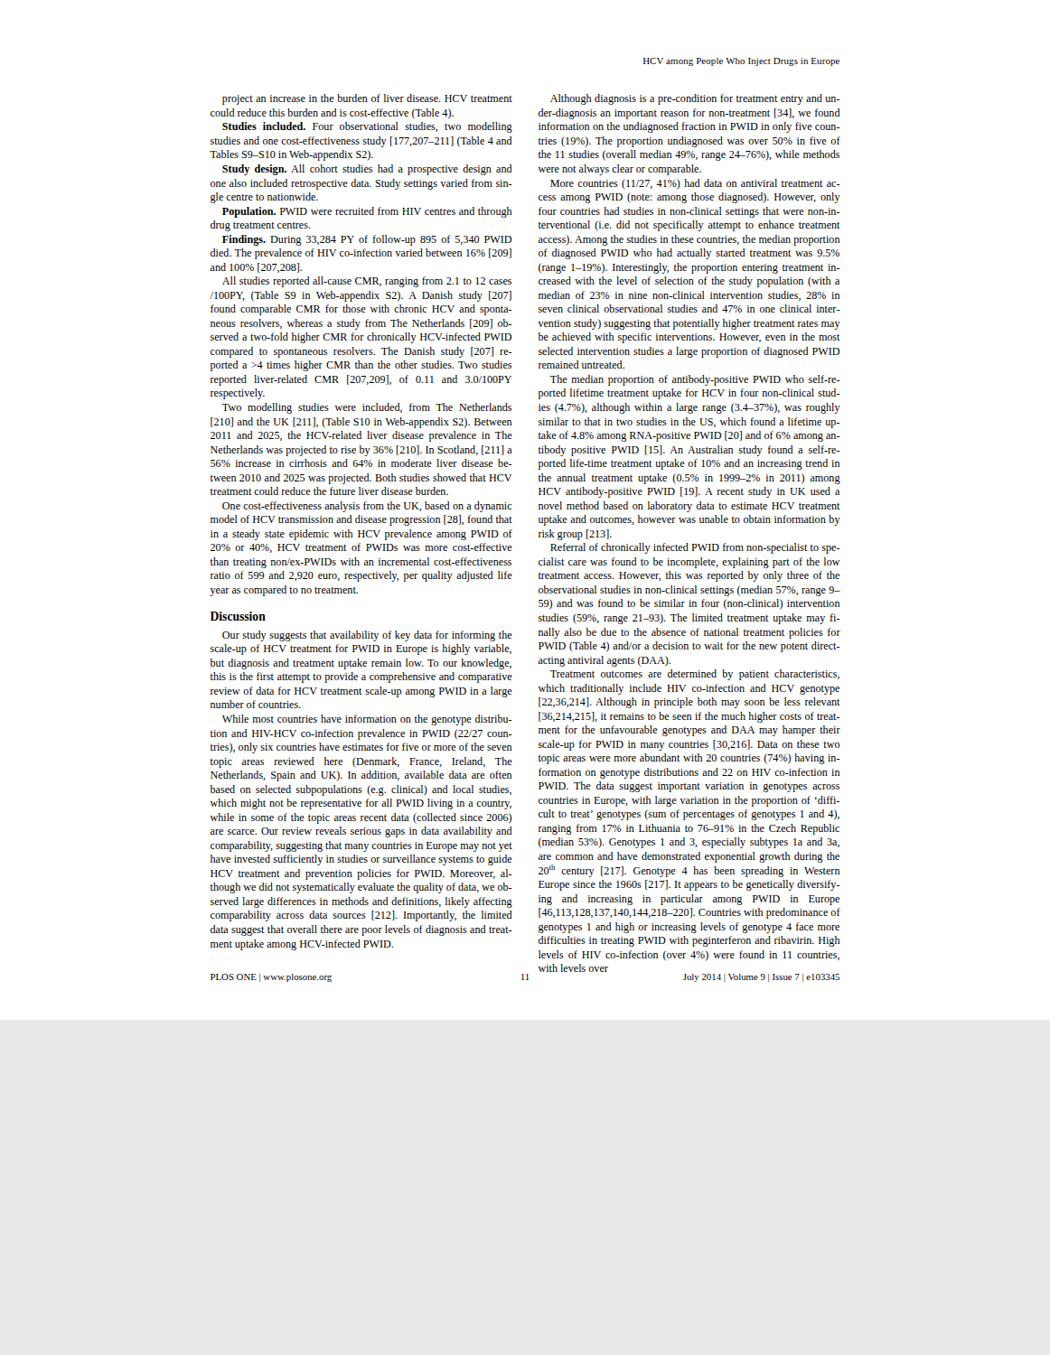HCV among People Who Inject Drugs in Europe
project an increase in the burden of liver disease. HCV treatment could reduce this burden and is cost-effective (Table 4).
Studies included. Four observational studies, two modelling studies and one cost-effectiveness study [177,207–211] (Table 4 and Tables S9–S10 in Web-appendix S2).
Study design. All cohort studies had a prospective design and one also included retrospective data. Study settings varied from single centre to nationwide.
Population. PWID were recruited from HIV centres and through drug treatment centres.
Findings. During 33,284 PY of follow-up 895 of 5,340 PWID died. The prevalence of HIV co-infection varied between 16% [209] and 100% [207,208].
All studies reported all-cause CMR, ranging from 2.1 to 12 cases /100PY, (Table S9 in Web-appendix S2). A Danish study [207] found comparable CMR for those with chronic HCV and spontaneous resolvers, whereas a study from The Netherlands [209] observed a two-fold higher CMR for chronically HCV-infected PWID compared to spontaneous resolvers. The Danish study [207] reported a >4 times higher CMR than the other studies. Two studies reported liver-related CMR [207,209], of 0.11 and 3.0/100PY respectively.
Two modelling studies were included, from The Netherlands [210] and the UK [211], (Table S10 in Web-appendix S2). Between 2011 and 2025, the HCV-related liver disease prevalence in The Netherlands was projected to rise by 36% [210]. In Scotland, [211] a 56% increase in cirrhosis and 64% in moderate liver disease between 2010 and 2025 was projected. Both studies showed that HCV treatment could reduce the future liver disease burden.
One cost-effectiveness analysis from the UK, based on a dynamic model of HCV transmission and disease progression [28], found that in a steady state epidemic with HCV prevalence among PWID of 20% or 40%, HCV treatment of PWIDs was more cost-effective than treating non/ex-PWIDs with an incremental cost-effectiveness ratio of 599 and 2,920 euro, respectively, per quality adjusted life year as compared to no treatment.
Discussion
Our study suggests that availability of key data for informing the scale-up of HCV treatment for PWID in Europe is highly variable, but diagnosis and treatment uptake remain low. To our knowledge, this is the first attempt to provide a comprehensive and comparative review of data for HCV treatment scale-up among PWID in a large number of countries.
While most countries have information on the genotype distribution and HIV-HCV co-infection prevalence in PWID (22/27 countries), only six countries have estimates for five or more of the seven topic areas reviewed here (Denmark, France, Ireland, The Netherlands, Spain and UK). In addition, available data are often based on selected subpopulations (e.g. clinical) and local studies, which might not be representative for all PWID living in a country, while in some of the topic areas recent data (collected since 2006) are scarce. Our review reveals serious gaps in data availability and comparability, suggesting that many countries in Europe may not yet have invested sufficiently in studies or surveillance systems to guide HCV treatment and prevention policies for PWID. Moreover, although we did not systematically evaluate the quality of data, we observed large differences in methods and definitions, likely affecting comparability across data sources [212]. Importantly, the limited data suggest that overall there are poor levels of diagnosis and treatment uptake among HCV-infected PWID.
Although diagnosis is a pre-condition for treatment entry and under-diagnosis an important reason for non-treatment [34], we found information on the undiagnosed fraction in PWID in only five countries (19%). The proportion undiagnosed was over 50% in five of the 11 studies (overall median 49%, range 24–76%), while methods were not always clear or comparable.
More countries (11/27, 41%) had data on antiviral treatment access among PWID (note: among those diagnosed). However, only four countries had studies in non-clinical settings that were non-interventional (i.e. did not specifically attempt to enhance treatment access). Among the studies in these countries, the median proportion of diagnosed PWID who had actually started treatment was 9.5% (range 1–19%). Interestingly, the proportion entering treatment increased with the level of selection of the study population (with a median of 23% in nine non-clinical intervention studies, 28% in seven clinical observational studies and 47% in one clinical intervention study) suggesting that potentially higher treatment rates may be achieved with specific interventions. However, even in the most selected intervention studies a large proportion of diagnosed PWID remained untreated.
The median proportion of antibody-positive PWID who self-reported lifetime treatment uptake for HCV in four non-clinical studies (4.7%), although within a large range (3.4–37%), was roughly similar to that in two studies in the US, which found a lifetime uptake of 4.8% among RNA-positive PWID [20] and of 6% among antibody positive PWID [15]. An Australian study found a self-reported life-time treatment uptake of 10% and an increasing trend in the annual treatment uptake (0.5% in 1999–2% in 2011) among HCV antibody-positive PWID [19]. A recent study in UK used a novel method based on laboratory data to estimate HCV treatment uptake and outcomes, however was unable to obtain information by risk group [213].
Referral of chronically infected PWID from non-specialist to specialist care was found to be incomplete, explaining part of the low treatment access. However, this was reported by only three of the observational studies in non-clinical settings (median 57%, range 9–59) and was found to be similar in four (non-clinical) intervention studies (59%, range 21–93). The limited treatment uptake may finally also be due to the absence of national treatment policies for PWID (Table 4) and/or a decision to wait for the new potent direct-acting antiviral agents (DAA).
Treatment outcomes are determined by patient characteristics, which traditionally include HIV co-infection and HCV genotype [22,36,214]. Although in principle both may soon be less relevant [36,214,215], it remains to be seen if the much higher costs of treatment for the unfavourable genotypes and DAA may hamper their scale-up for PWID in many countries [30,216]. Data on these two topic areas were more abundant with 20 countries (74%) having information on genotype distributions and 22 on HIV co-infection in PWID. The data suggest important variation in genotypes across countries in Europe, with large variation in the proportion of ‘difficult to treat’ genotypes (sum of percentages of genotypes 1 and 4), ranging from 17% in Lithuania to 76–91% in the Czech Republic (median 53%). Genotypes 1 and 3, especially subtypes 1a and 3a, are common and have demonstrated exponential growth during the 20th century [217]. Genotype 4 has been spreading in Western Europe since the 1960s [217]. It appears to be genetically diversifying and increasing in particular among PWID in Europe [46,113,128,137,140,144,218–220]. Countries with predominance of genotypes 1 and high or increasing levels of genotype 4 face more difficulties in treating PWID with peginterferon and ribavirin. High levels of HIV co-infection (over 4%) were found in 11 countries, with levels over
PLOS ONE | www.plosone.org
11
July 2014 | Volume 9 | Issue 7 | e103345